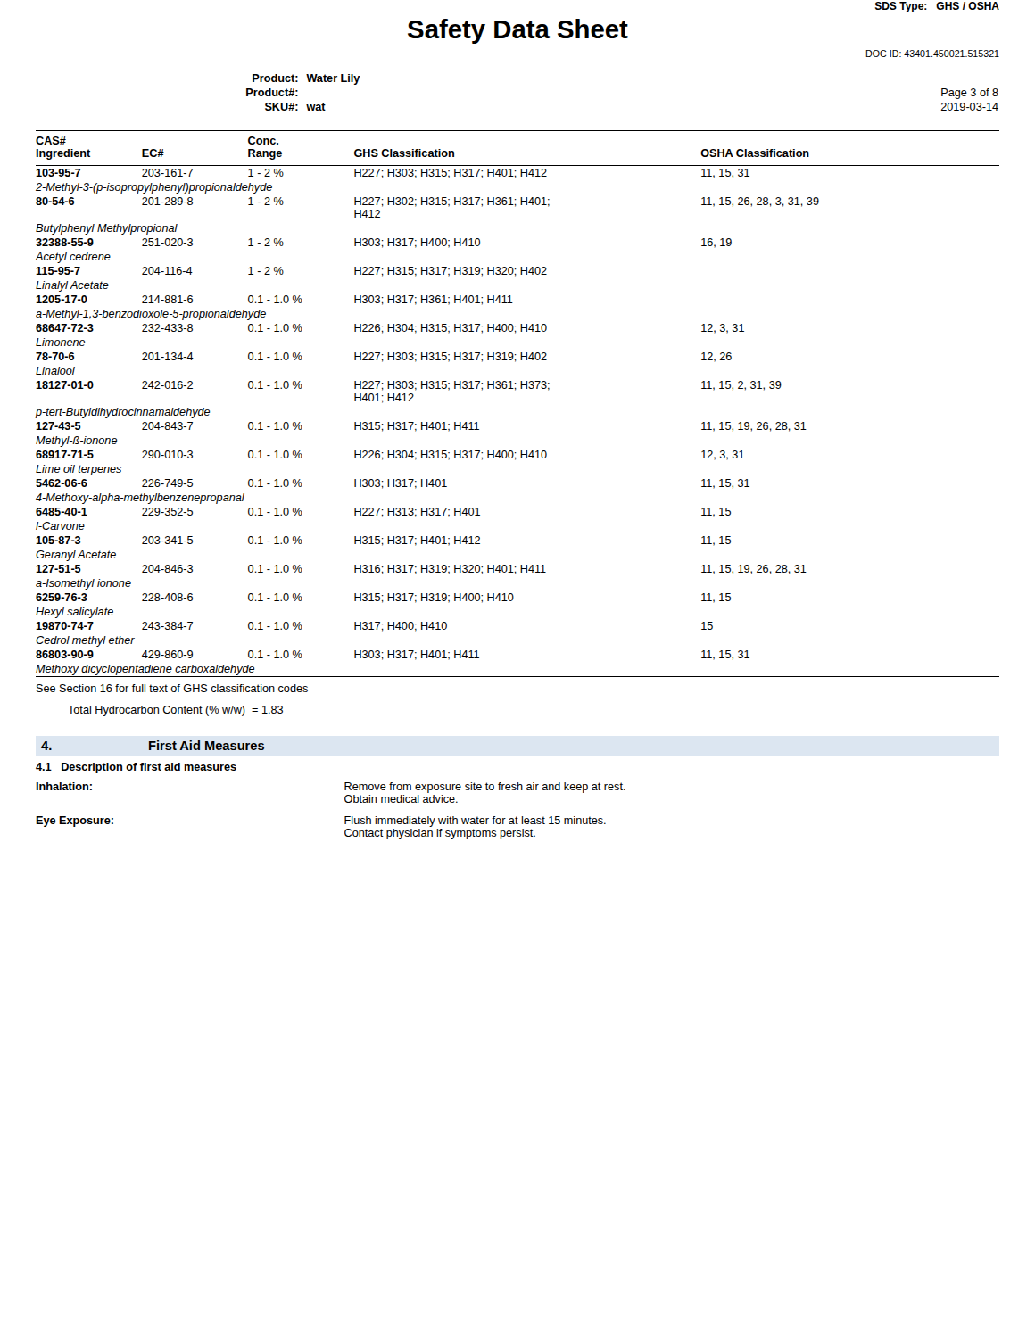SDS Type: GHS / OSHA
Safety Data Sheet
DOC ID: 43401.450021.515321
| Product: | Water Lily | |
| Product#: | | Page 3 of 8 |
| SKU#: | wat | 2019-03-14 |
| CAS# Ingredient | EC# | Conc. Range | GHS Classification | OSHA Classification |
| --- | --- | --- | --- | --- |
| 103-95-7 | 203-161-7 | 1 - 2 % | H227; H303; H315; H317; H401; H412 | 11, 15, 31 |
| 2-Methyl-3-(p-isopropylphenyl)propionaldehyde |
| 80-54-6 | 201-289-8 | 1 - 2 % | H227; H302; H315; H317; H361; H401; H412 | 11, 15, 26, 28, 3, 31, 39 |
| Butylphenyl Methylpropional |
| 32388-55-9 | 251-020-3 | 1 - 2 % | H303; H317; H400; H410 | 16, 19 |
| Acetyl cedrene |
| 115-95-7 | 204-116-4 | 1 - 2 % | H227; H315; H317; H319; H320; H402 | |
| Linalyl Acetate |
| 1205-17-0 | 214-881-6 | 0.1 - 1.0 % | H303; H317; H361; H401; H411 | |
| a-Methyl-1,3-benzodioxole-5-propionaldehyde |
| 68647-72-3 | 232-433-8 | 0.1 - 1.0 % | H226; H304; H315; H317; H400; H410 | 12, 3, 31 |
| Limonene |
| 78-70-6 | 201-134-4 | 0.1 - 1.0 % | H227; H303; H315; H317; H319; H402 | 12, 26 |
| Linalool |
| 18127-01-0 | 242-016-2 | 0.1 - 1.0 % | H227; H303; H315; H317; H361; H373; H401; H412 | 11, 15, 2, 31, 39 |
| p-tert-Butyldihydrocinnamaldehyde |
| 127-43-5 | 204-843-7 | 0.1 - 1.0 % | H315; H317; H401; H411 | 11, 15, 19, 26, 28, 31 |
| Methyl-ß-ionone |
| 68917-71-5 | 290-010-3 | 0.1 - 1.0 % | H226; H304; H315; H317; H400; H410 | 12, 3, 31 |
| Lime oil terpenes |
| 5462-06-6 | 226-749-5 | 0.1 - 1.0 % | H303; H317; H401 | 11, 15, 31 |
| 4-Methoxy-alpha-methylbenzenepropanal |
| 6485-40-1 | 229-352-5 | 0.1 - 1.0 % | H227; H313; H317; H401 | 11, 15 |
| l-Carvone |
| 105-87-3 | 203-341-5 | 0.1 - 1.0 % | H315; H317; H401; H412 | 11, 15 |
| Geranyl Acetate |
| 127-51-5 | 204-846-3 | 0.1 - 1.0 % | H316; H317; H319; H320; H401; H411 | 11, 15, 19, 26, 28, 31 |
| a-Isomethyl ionone |
| 6259-76-3 | 228-408-6 | 0.1 - 1.0 % | H315; H317; H319; H400; H410 | 11, 15 |
| Hexyl salicylate |
| 19870-74-7 | 243-384-7 | 0.1 - 1.0 % | H317; H400; H410 | 15 |
| Cedrol methyl ether |
| 86803-90-9 | 429-860-9 | 0.1 - 1.0 % | H303; H317; H401; H411 | 11, 15, 31 |
| Methoxy dicyclopentadiene carboxaldehyde |
See Section 16 for full text of GHS classification codes
Total Hydrocarbon Content (% w/w) = 1.83
4. First Aid Measures
4.1 Description of first aid measures
| Inhalation: | Remove from exposure site to fresh air and keep at rest. Obtain medical advice. |
| Eye Exposure: | Flush immediately with water for at least 15 minutes. Contact physician if symptoms persist. |